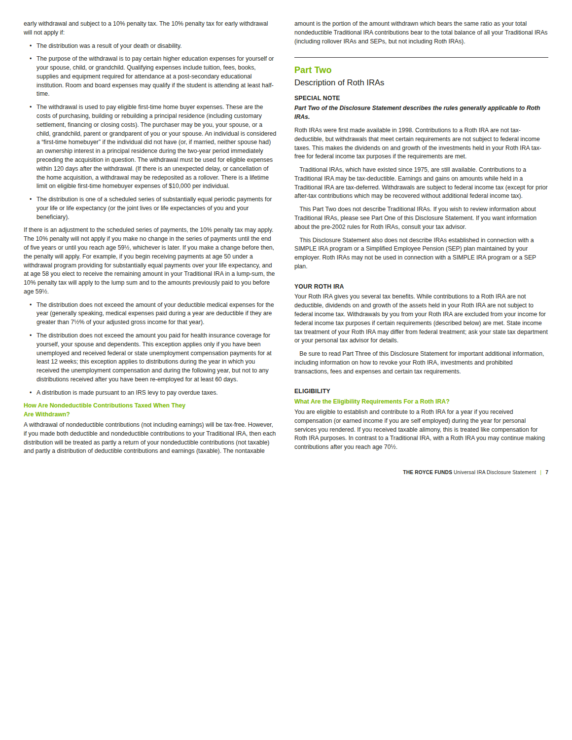early withdrawal and subject to a 10% penalty tax. The 10% penalty tax for early withdrawal will not apply if:
The distribution was a result of your death or disability.
The purpose of the withdrawal is to pay certain higher education expenses for yourself or your spouse, child, or grandchild. Qualifying expenses include tuition, fees, books, supplies and equipment required for attendance at a post-secondary educational institution. Room and board expenses may qualify if the student is attending at least half-time.
The withdrawal is used to pay eligible first-time home buyer expenses. These are the costs of purchasing, building or rebuilding a principal residence (including customary settlement, financing or closing costs). The purchaser may be you, your spouse, or a child, grandchild, parent or grandparent of you or your spouse. An individual is considered a “first-time homebuyer” if the individual did not have (or, if married, neither spouse had) an ownership interest in a principal residence during the two-year period immediately preceding the acquisition in question. The withdrawal must be used for eligible expenses within 120 days after the withdrawal. (If there is an unexpected delay, or cancellation of the home acquisition, a withdrawal may be redeposited as a rollover. There is a lifetime limit on eligible first-time homebuyer expenses of $10,000 per individual.
The distribution is one of a scheduled series of substantially equal periodic payments for your life or life expectancy (or the joint lives or life expectancies of you and your beneficiary).
If there is an adjustment to the scheduled series of payments, the 10% penalty tax may apply. The 10% penalty will not apply if you make no change in the series of payments until the end of five years or until you reach age 59½, whichever is later. If you make a change before then, the penalty will apply. For example, if you begin receiving payments at age 50 under a withdrawal program providing for substantially equal payments over your life expectancy, and at age 58 you elect to receive the remaining amount in your Traditional IRA in a lump-sum, the 10% penalty tax will apply to the lump sum and to the amounts previously paid to you before age 59½.
The distribution does not exceed the amount of your deductible medical expenses for the year (generally speaking, medical expenses paid during a year are deductible if they are greater than 7½% of your adjusted gross income for that year).
The distribution does not exceed the amount you paid for health insurance coverage for yourself, your spouse and dependents. This exception applies only if you have been unemployed and received federal or state unemployment compensation payments for at least 12 weeks; this exception applies to distributions during the year in which you received the unemployment compensation and during the following year, but not to any distributions received after you have been re-employed for at least 60 days.
A distribution is made pursuant to an IRS levy to pay overdue taxes.
How Are Nondeductible Contributions Taxed When They
Are Withdrawn?
A withdrawal of nondeductible contributions (not including earnings) will be tax-free. However, if you made both deductible and nondeductible contributions to your Traditional IRA, then each distribution will be treated as partly a return of your nondeductible contributions (not taxable) and partly a distribution of deductible contributions and earnings (taxable). The nontaxable amount is the portion of the amount withdrawn which bears the same ratio as your total nondeductible Traditional IRA contributions bear to the total balance of all your Traditional IRAs (including rollover IRAs and SEPs, but not including Roth IRAs).
Part Two
Description of Roth IRAs
Special Note
Part Two of the Disclosure Statement describes the rules generally applicable to Roth IRAs.
Roth IRAs were first made available in 1998. Contributions to a Roth IRA are not tax-deductible, but withdrawals that meet certain requirements are not subject to federal income taxes. This makes the dividends on and growth of the investments held in your Roth IRA tax-free for federal income tax purposes if the requirements are met.
Traditional IRAs, which have existed since 1975, are still available. Contributions to a Traditional IRA may be tax-deductible. Earnings and gains on amounts while held in a Traditional IRA are tax-deferred. Withdrawals are subject to federal income tax (except for prior after-tax contributions which may be recovered without additional federal income tax).
This Part Two does not describe Traditional IRAs. If you wish to review information about Traditional IRAs, please see Part One of this Disclosure Statement. If you want information about the pre-2002 rules for Roth IRAs, consult your tax advisor.
This Disclosure Statement also does not describe IRAs established in connection with a SIMPLE IRA program or a Simplified Employee Pension (SEP) plan maintained by your employer. Roth IRAs may not be used in connection with a SIMPLE IRA program or a SEP plan.
Your Roth IRA
Your Roth IRA gives you several tax benefits. While contributions to a Roth IRA are not deductible, dividends on and growth of the assets held in your Roth IRA are not subject to federal income tax. Withdrawals by you from your Roth IRA are excluded from your income for federal income tax purposes if certain requirements (described below) are met. State income tax treatment of your Roth IRA may differ from federal treatment; ask your state tax department or your personal tax advisor for details.
Be sure to read Part Three of this Disclosure Statement for important additional information, including information on how to revoke your Roth IRA, investments and prohibited transactions, fees and expenses and certain tax requirements.
Eligibility
What Are the Eligibility Requirements For a Roth IRA?
You are eligible to establish and contribute to a Roth IRA for a year if you received compensation (or earned income if you are self employed) during the year for personal services you rendered. If you received taxable alimony, this is treated like compensation for Roth IRA purposes. In contrast to a Traditional IRA, with a Roth IRA you may continue making contributions after you reach age 70½.
THE ROYCE FUNDS Universal IRA Disclosure Statement | 7